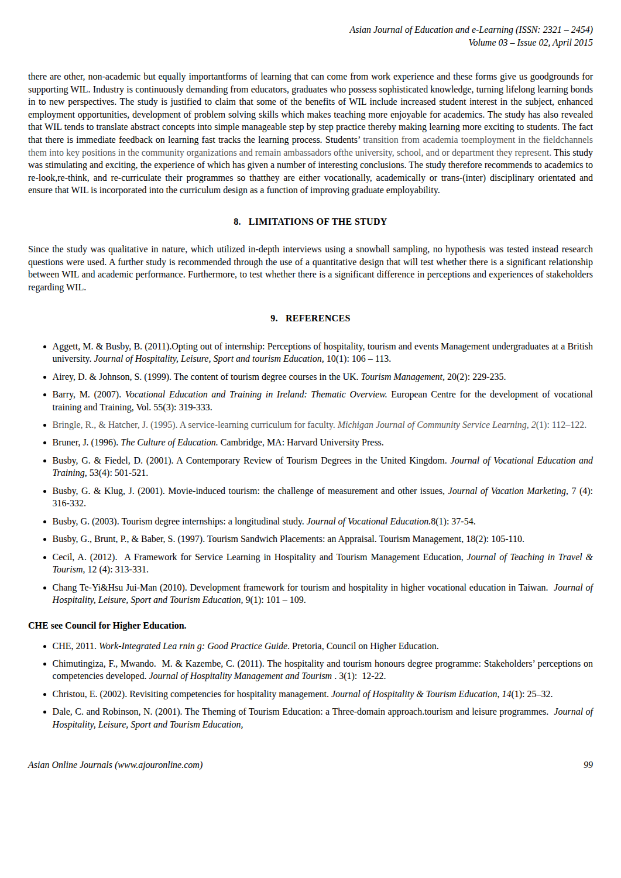Asian Journal of Education and e-Learning (ISSN: 2321 – 2454)
Volume 03 – Issue 02, April 2015
there are other, non-academic but equally importantforms of learning that can come from work experience and these forms give us goodgrounds for supporting WIL. Industry is continuously demanding from educators, graduates who possess sophisticated knowledge, turning lifelong learning bonds in to new perspectives. The study is justified to claim that some of the benefits of WIL include increased student interest in the subject, enhanced employment opportunities, development of problem solving skills which makes teaching more enjoyable for academics. The study has also revealed that WIL tends to translate abstract concepts into simple manageable step by step practice thereby making learning more exciting to students. The fact that there is immediate feedback on learning fast tracks the learning process. Students’ transition from academia toemployment in the fieldchannels them into key positions in the community organizations and remain ambassadors ofthe university, school, and or department they represent. This study was stimulating and exciting, the experience of which has given a number of interesting conclusions. The study therefore recommends to academics to re-look,re-think, and re-curriculate their programmes so thatthey are either vocationally, academically or trans-(inter) disciplinary orientated and ensure that WIL is incorporated into the curriculum design as a function of improving graduate employability.
8. LIMITATIONS OF THE STUDY
Since the study was qualitative in nature, which utilized in-depth interviews using a snowball sampling, no hypothesis was tested instead research questions were used. A further study is recommended through the use of a quantitative design that will test whether there is a significant relationship between WIL and academic performance. Furthermore, to test whether there is a significant difference in perceptions and experiences of stakeholders regarding WIL.
9. REFERENCES
Aggett, M. & Busby, B. (2011).Opting out of internship: Perceptions of hospitality, tourism and events Management undergraduates at a British university. Journal of Hospitality, Leisure, Sport and tourism Education, 10(1): 106 – 113.
Airey, D. & Johnson, S. (1999). The content of tourism degree courses in the UK. Tourism Management, 20(2): 229-235.
Barry, M. (2007). Vocational Education and Training in Ireland: Thematic Overview. European Centre for the development of vocational training and Training, Vol. 55(3): 319-333.
Bringle, R., & Hatcher, J. (1995). A service-learning curriculum for faculty. Michigan Journal of Community Service Learning, 2(1): 112–122.
Bruner, J. (1996). The Culture of Education. Cambridge, MA: Harvard University Press.
Busby, G. & Fiedel, D. (2001). A Contemporary Review of Tourism Degrees in the United Kingdom. Journal of Vocational Education and Training, 53(4): 501-521.
Busby, G. & Klug, J. (2001). Movie-induced tourism: the challenge of measurement and other issues, Journal of Vacation Marketing, 7 (4): 316-332.
Busby, G. (2003). Tourism degree internships: a longitudinal study. Journal of Vocational Education. 8(1): 37-54.
Busby, G., Brunt, P., & Baber, S. (1997). Tourism Sandwich Placements: an Appraisal. Tourism Management, 18(2): 105-110.
Cecil, A. (2012). A Framework for Service Learning in Hospitality and Tourism Management Education, Journal of Teaching in Travel & Tourism, 12 (4): 313-331.
Chang Te-Yi&Hsu Jui-Man (2010). Development framework for tourism and hospitality in higher vocational education in Taiwan. Journal of Hospitality, Leisure, Sport and Tourism Education, 9(1): 101 – 109.
CHE see Council for Higher Education.
CHE, 2011. Work-Integrated Lea rnin g: Good Practice Guide. Pretoria, Council on Higher Education.
Chimutingiza, F., Mwando. M. & Kazembe, C. (2011). The hospitality and tourism honours degree programme: Stakeholders’ perceptions on competencies developed. Journal of Hospitality Management and Tourism . 3(1): 12-22.
Christou, E. (2002). Revisiting competencies for hospitality management. Journal of Hospitality & Tourism Education, 14(1): 25–32.
Dale, C. and Robinson, N. (2001). The Theming of Tourism Education: a Three-domain approach.tourism and leisure programmes. Journal of Hospitality, Leisure, Sport and Tourism Education,
Asian Online Journals (www.ajouronline.com) 99